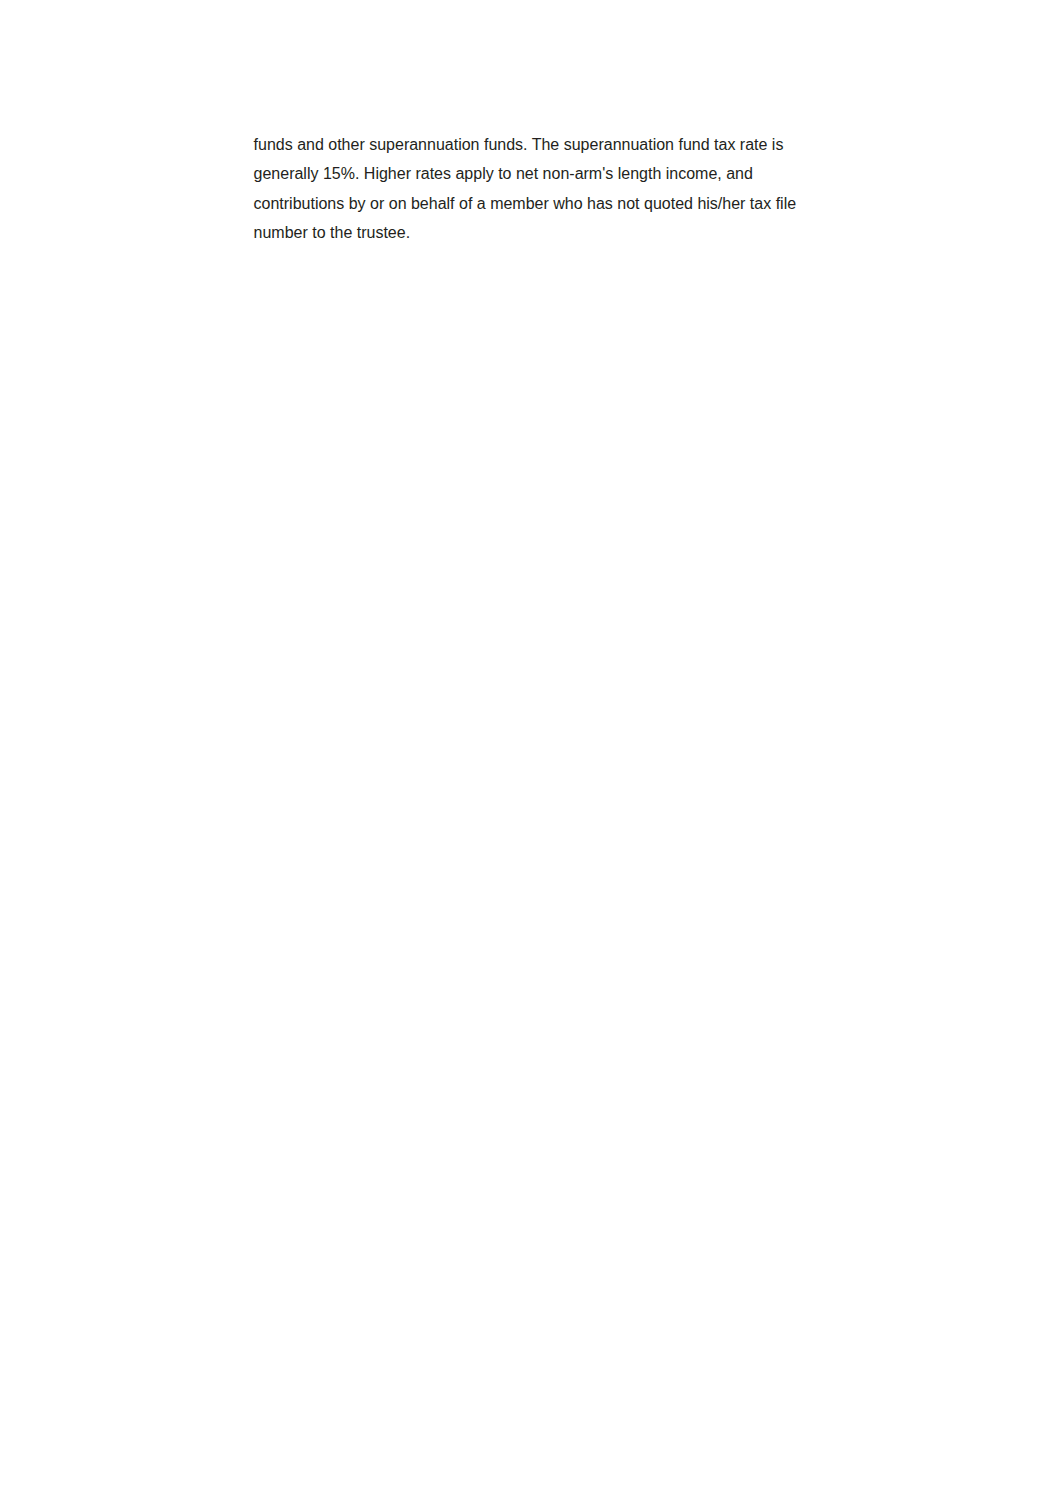funds and other superannuation funds. The superannuation fund tax rate is generally 15%. Higher rates apply to net non-arm's length income, and contributions by or on behalf of a member who has not quoted his/her tax file number to the trustee.